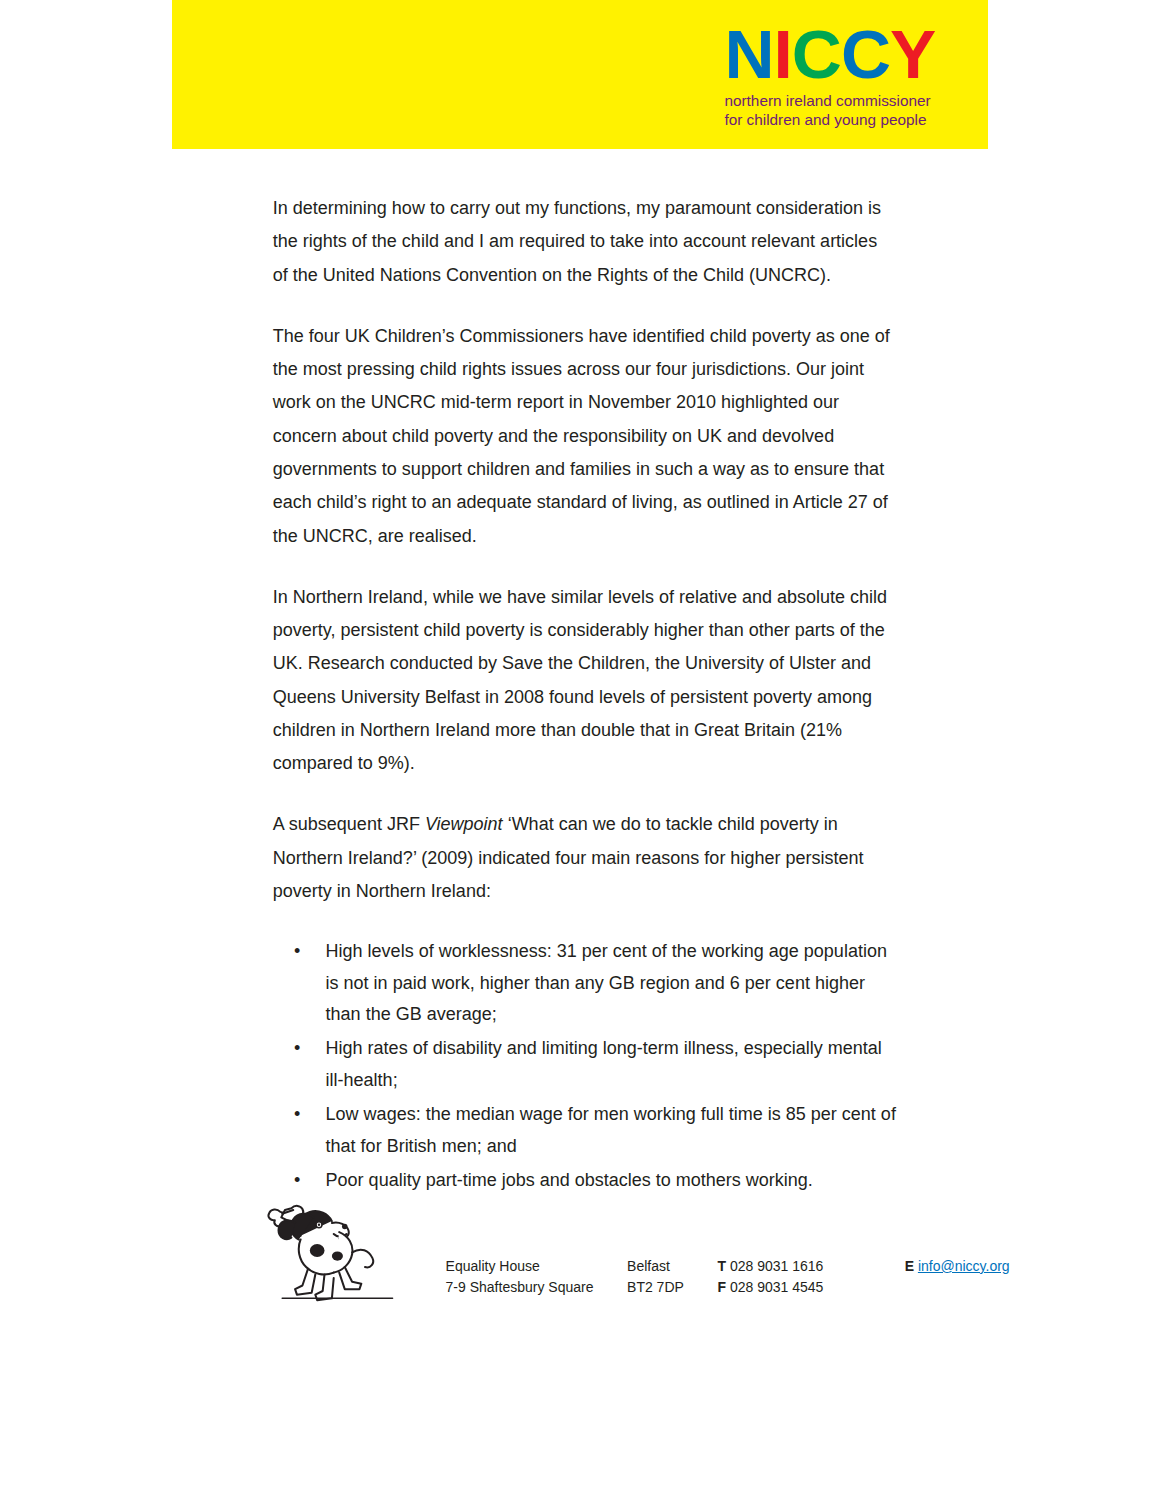NICCY
northern ireland commissioner
for children and young people
In determining how to carry out my functions, my paramount consideration is the rights of the child and I am required to take into account relevant articles of the United Nations Convention on the Rights of the Child (UNCRC).
The four UK Children’s Commissioners have identified child poverty as one of the most pressing child rights issues across our four jurisdictions. Our joint work on the UNCRC mid-term report in November 2010 highlighted our concern about child poverty and the responsibility on UK and devolved governments to support children and families in such a way as to ensure that each child’s right to an adequate standard of living, as outlined in Article 27 of the UNCRC, are realised.
In Northern Ireland, while we have similar levels of relative and absolute child poverty, persistent child poverty is considerably higher than other parts of the UK. Research conducted by Save the Children, the University of Ulster and Queens University Belfast in 2008 found levels of persistent poverty among children in Northern Ireland more than double that in Great Britain (21% compared to 9%).
A subsequent JRF Viewpoint ‘What can we do to tackle child poverty in Northern Ireland?’ (2009) indicated four main reasons for higher persistent poverty in Northern Ireland:
High levels of worklessness: 31 per cent of the working age population is not in paid work, higher than any GB region and 6 per cent higher than the GB average;
High rates of disability and limiting long-term illness, especially mental ill-health;
Low wages: the median wage for men working full time is 85 per cent of that for British men; and
Poor quality part-time jobs and obstacles to mothers working.
Equality House
7-9 Shaftesbury Square
Belfast
BT2 7DP
T 028 9031 1616
F 028 9031 4545
E info@niccy.org